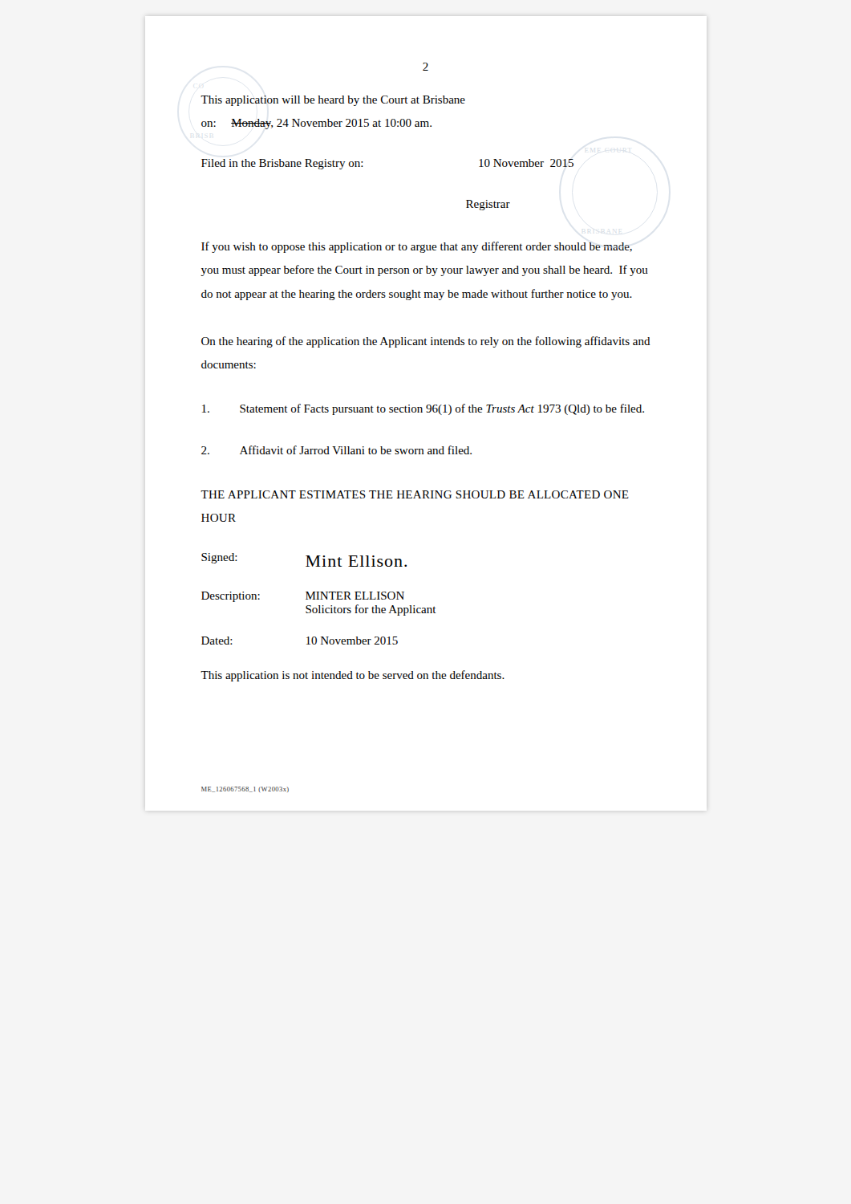CO BRISB
EME COURT BRISBANE
2
This application will be heard by the Court at Brisbane
on: Monday, 24 November 2015 at 10:00 am.
Filed in the Brisbane Registry on:
10 November 2015
Registrar
If you wish to oppose this application or to argue that any different order should be made, you must appear before the Court in person or by your lawyer and you shall be heard. If you do not appear at the hearing the orders sought may be made without further notice to you.
On the hearing of the application the Applicant intends to rely on the following affidavits and documents:
Statement of Facts pursuant to section 96(1) of the Trusts Act 1973 (Qld) to be filed.
Affidavit of Jarrod Villani to be sworn and filed.
THE APPLICANT ESTIMATES THE HEARING SHOULD BE ALLOCATED ONE
HOUR
| Signed: | Mint Ellison. |
| Description: | MINTER ELLISON Solicitors for the Applicant |
| Dated: | 10 November 2015 |
This application is not intended to be served on the defendants.
ME_126067568_1 (W2003x)